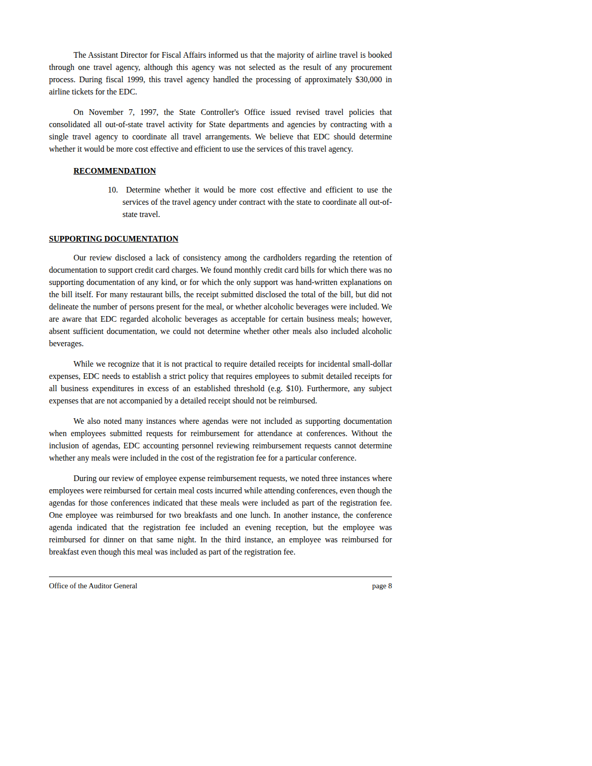The Assistant Director for Fiscal Affairs informed us that the majority of airline travel is booked through one travel agency, although this agency was not selected as the result of any procurement process. During fiscal 1999, this travel agency handled the processing of approximately $30,000 in airline tickets for the EDC.
On November 7, 1997, the State Controller's Office issued revised travel policies that consolidated all out-of-state travel activity for State departments and agencies by contracting with a single travel agency to coordinate all travel arrangements. We believe that EDC should determine whether it would be more cost effective and efficient to use the services of this travel agency.
RECOMMENDATION
10. Determine whether it would be more cost effective and efficient to use the services of the travel agency under contract with the state to coordinate all out-of-state travel.
SUPPORTING DOCUMENTATION
Our review disclosed a lack of consistency among the cardholders regarding the retention of documentation to support credit card charges. We found monthly credit card bills for which there was no supporting documentation of any kind, or for which the only support was hand-written explanations on the bill itself. For many restaurant bills, the receipt submitted disclosed the total of the bill, but did not delineate the number of persons present for the meal, or whether alcoholic beverages were included. We are aware that EDC regarded alcoholic beverages as acceptable for certain business meals; however, absent sufficient documentation, we could not determine whether other meals also included alcoholic beverages.
While we recognize that it is not practical to require detailed receipts for incidental small-dollar expenses, EDC needs to establish a strict policy that requires employees to submit detailed receipts for all business expenditures in excess of an established threshold (e.g. $10). Furthermore, any subject expenses that are not accompanied by a detailed receipt should not be reimbursed.
We also noted many instances where agendas were not included as supporting documentation when employees submitted requests for reimbursement for attendance at conferences. Without the inclusion of agendas, EDC accounting personnel reviewing reimbursement requests cannot determine whether any meals were included in the cost of the registration fee for a particular conference.
During our review of employee expense reimbursement requests, we noted three instances where employees were reimbursed for certain meal costs incurred while attending conferences, even though the agendas for those conferences indicated that these meals were included as part of the registration fee. One employee was reimbursed for two breakfasts and one lunch. In another instance, the conference agenda indicated that the registration fee included an evening reception, but the employee was reimbursed for dinner on that same night. In the third instance, an employee was reimbursed for breakfast even though this meal was included as part of the registration fee.
Office of the Auditor General page 8